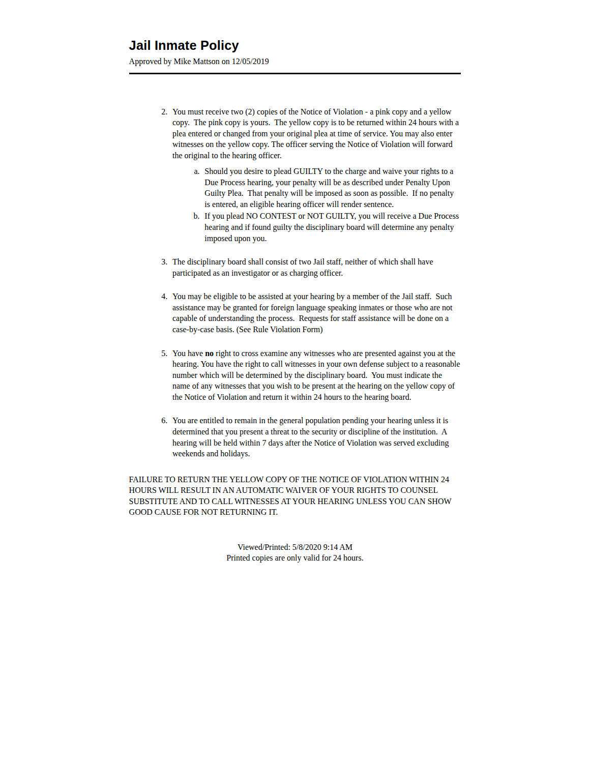Jail Inmate Policy
Approved by Mike Mattson on 12/05/2019
You must receive two (2) copies of the Notice of Violation - a pink copy and a yellow copy. The pink copy is yours. The yellow copy is to be returned within 24 hours with a plea entered or changed from your original plea at time of service. You may also enter witnesses on the yellow copy. The officer serving the Notice of Violation will forward the original to the hearing officer.
Should you desire to plead GUILTY to the charge and waive your rights to a Due Process hearing, your penalty will be as described under Penalty Upon Guilty Plea. That penalty will be imposed as soon as possible. If no penalty is entered, an eligible hearing officer will render sentence.
If you plead NO CONTEST or NOT GUILTY, you will receive a Due Process hearing and if found guilty the disciplinary board will determine any penalty imposed upon you.
The disciplinary board shall consist of two Jail staff, neither of which shall have participated as an investigator or as charging officer.
You may be eligible to be assisted at your hearing by a member of the Jail staff. Such assistance may be granted for foreign language speaking inmates or those who are not capable of understanding the process. Requests for staff assistance will be done on a case-by-case basis. (See Rule Violation Form)
You have no right to cross examine any witnesses who are presented against you at the hearing. You have the right to call witnesses in your own defense subject to a reasonable number which will be determined by the disciplinary board. You must indicate the name of any witnesses that you wish to be present at the hearing on the yellow copy of the Notice of Violation and return it within 24 hours to the hearing board.
You are entitled to remain in the general population pending your hearing unless it is determined that you present a threat to the security or discipline of the institution. A hearing will be held within 7 days after the Notice of Violation was served excluding weekends and holidays.
Failure to return the yellow copy of the Notice of Violation within 24 hours will result in an automatic waiver of your rights to counsel substitute and to call witnesses at your hearing unless you can show good cause for not returning it.
Viewed/Printed: 5/8/2020 9:14 AM
Printed copies are only valid for 24 hours.